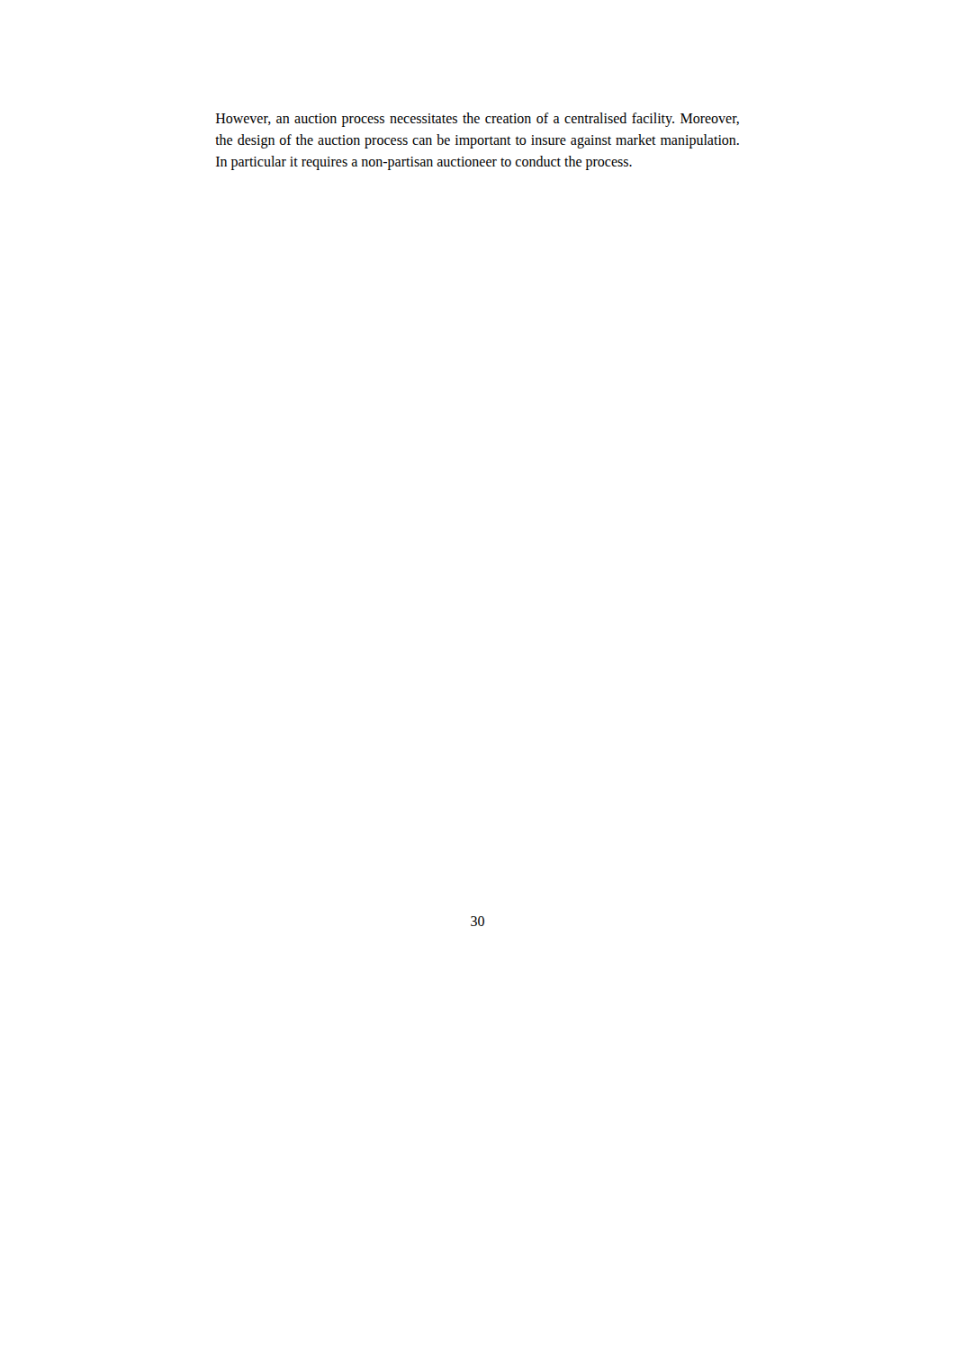However, an auction process necessitates the creation of a centralised facility. Moreover, the design of the auction process can be important to insure against market manipulation. In particular it requires a non-partisan auctioneer to conduct the process.
30